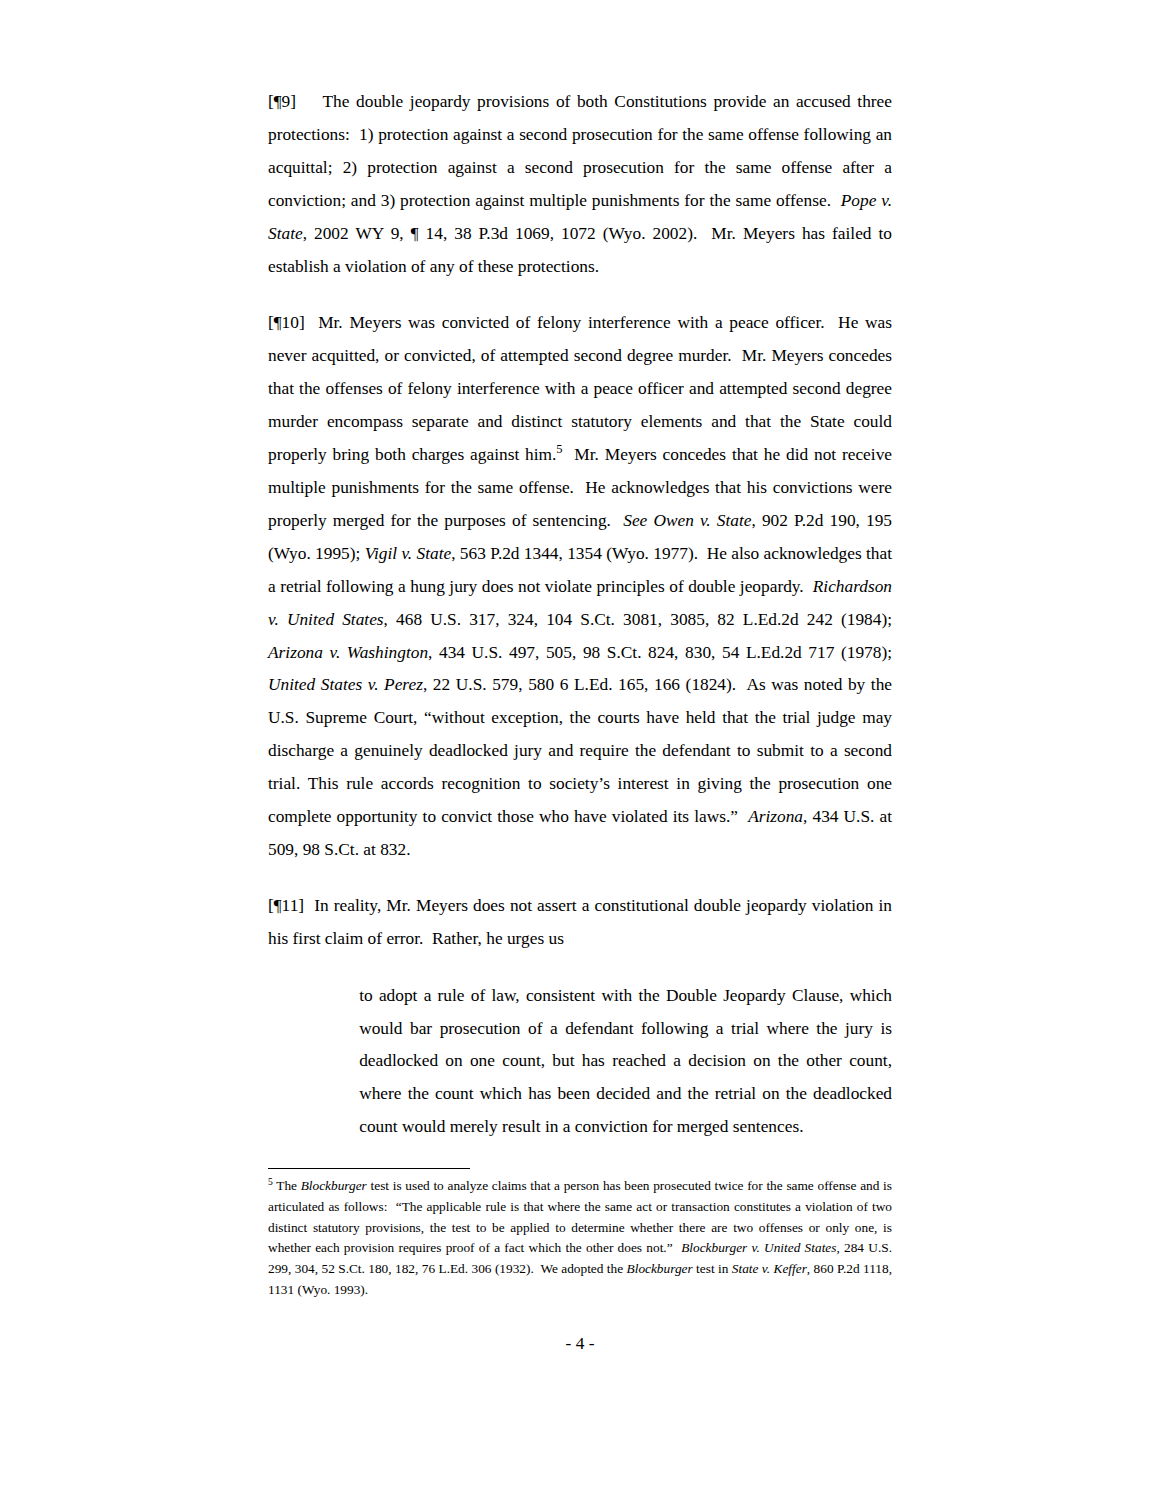[¶9] The double jeopardy provisions of both Constitutions provide an accused three protections: 1) protection against a second prosecution for the same offense following an acquittal; 2) protection against a second prosecution for the same offense after a conviction; and 3) protection against multiple punishments for the same offense. Pope v. State, 2002 WY 9, ¶ 14, 38 P.3d 1069, 1072 (Wyo. 2002). Mr. Meyers has failed to establish a violation of any of these protections.
[¶10] Mr. Meyers was convicted of felony interference with a peace officer. He was never acquitted, or convicted, of attempted second degree murder. Mr. Meyers concedes that the offenses of felony interference with a peace officer and attempted second degree murder encompass separate and distinct statutory elements and that the State could properly bring both charges against him.5 Mr. Meyers concedes that he did not receive multiple punishments for the same offense. He acknowledges that his convictions were properly merged for the purposes of sentencing. See Owen v. State, 902 P.2d 190, 195 (Wyo. 1995); Vigil v. State, 563 P.2d 1344, 1354 (Wyo. 1977). He also acknowledges that a retrial following a hung jury does not violate principles of double jeopardy. Richardson v. United States, 468 U.S. 317, 324, 104 S.Ct. 3081, 3085, 82 L.Ed.2d 242 (1984); Arizona v. Washington, 434 U.S. 497, 505, 98 S.Ct. 824, 830, 54 L.Ed.2d 717 (1978); United States v. Perez, 22 U.S. 579, 580 6 L.Ed. 165, 166 (1824). As was noted by the U.S. Supreme Court, “without exception, the courts have held that the trial judge may discharge a genuinely deadlocked jury and require the defendant to submit to a second trial. This rule accords recognition to society’s interest in giving the prosecution one complete opportunity to convict those who have violated its laws.” Arizona, 434 U.S. at 509, 98 S.Ct. at 832.
[¶11] In reality, Mr. Meyers does not assert a constitutional double jeopardy violation in his first claim of error. Rather, he urges us
to adopt a rule of law, consistent with the Double Jeopardy Clause, which would bar prosecution of a defendant following a trial where the jury is deadlocked on one count, but has reached a decision on the other count, where the count which has been decided and the retrial on the deadlocked count would merely result in a conviction for merged sentences.
5 The Blockburger test is used to analyze claims that a person has been prosecuted twice for the same offense and is articulated as follows: “The applicable rule is that where the same act or transaction constitutes a violation of two distinct statutory provisions, the test to be applied to determine whether there are two offenses or only one, is whether each provision requires proof of a fact which the other does not.” Blockburger v. United States, 284 U.S. 299, 304, 52 S.Ct. 180, 182, 76 L.Ed. 306 (1932). We adopted the Blockburger test in State v. Keffer, 860 P.2d 1118, 1131 (Wyo. 1993).
- 4 -